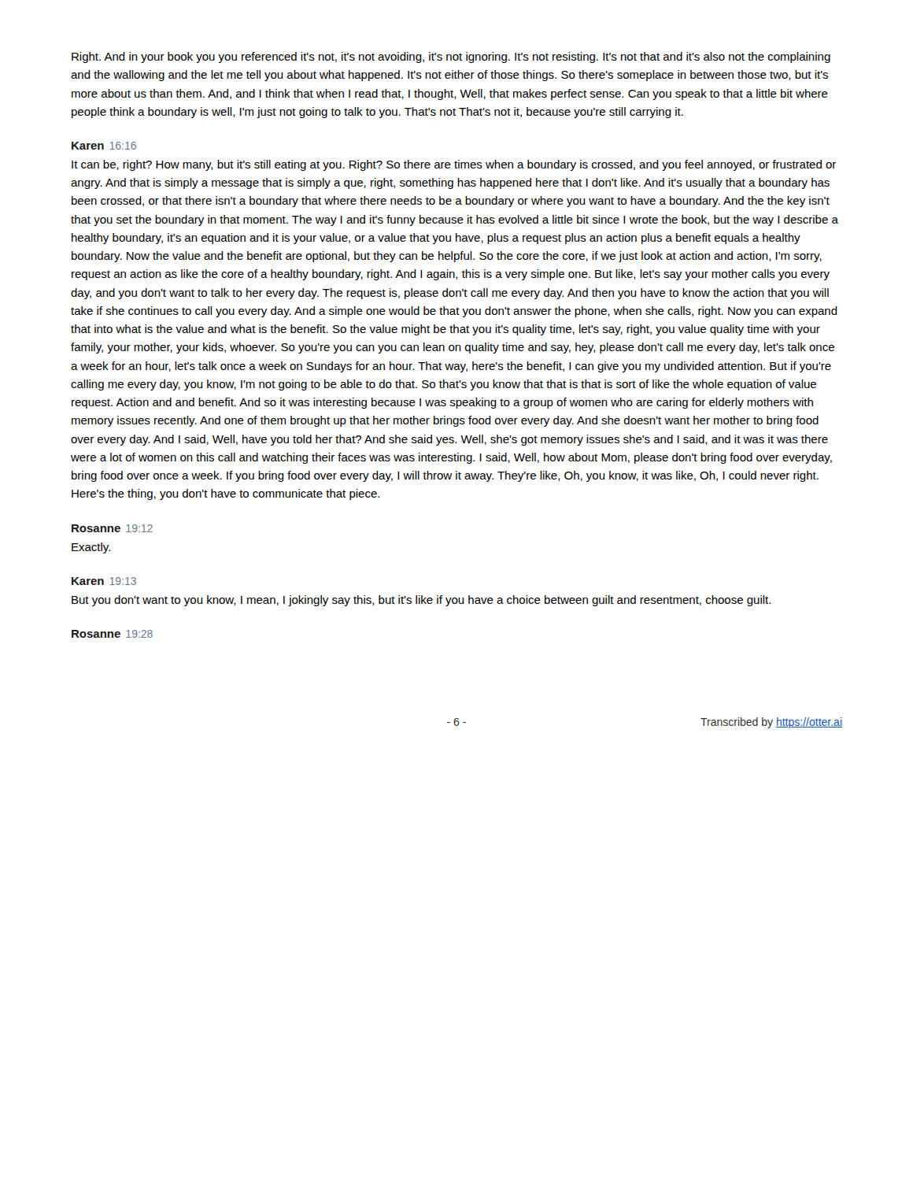Right. And in your book you you referenced it's not, it's not avoiding, it's not ignoring. It's not resisting. It's not that and it's also not the complaining and the wallowing and the let me tell you about what happened. It's not either of those things. So there's someplace in between those two, but it's more about us than them. And, and I think that when I read that, I thought, Well, that makes perfect sense. Can you speak to that a little bit where people think a boundary is well, I'm just not going to talk to you. That's not That's not it, because you're still carrying it.
Karen 16:16
It can be, right? How many, but it's still eating at you. Right? So there are times when a boundary is crossed, and you feel annoyed, or frustrated or angry. And that is simply a message that is simply a que, right, something has happened here that I don't like. And it's usually that a boundary has been crossed, or that there isn't a boundary that where there needs to be a boundary or where you want to have a boundary. And the the key isn't that you set the boundary in that moment. The way I and it's funny because it has evolved a little bit since I wrote the book, but the way I describe a healthy boundary, it's an equation and it is your value, or a value that you have, plus a request plus an action plus a benefit equals a healthy boundary. Now the value and the benefit are optional, but they can be helpful. So the core the core, if we just look at action and action, I'm sorry, request an action as like the core of a healthy boundary, right. And I again, this is a very simple one. But like, let's say your mother calls you every day, and you don't want to talk to her every day. The request is, please don't call me every day. And then you have to know the action that you will take if she continues to call you every day. And a simple one would be that you don't answer the phone, when she calls, right. Now you can expand that into what is the value and what is the benefit. So the value might be that you it's quality time, let's say, right, you value quality time with your family, your mother, your kids, whoever. So you're you can you can lean on quality time and say, hey, please don't call me every day, let's talk once a week for an hour, let's talk once a week on Sundays for an hour. That way, here's the benefit, I can give you my undivided attention. But if you're calling me every day, you know, I'm not going to be able to do that. So that's you know that that is that is sort of like the whole equation of value request. Action and and benefit. And so it was interesting because I was speaking to a group of women who are caring for elderly mothers with memory issues recently. And one of them brought up that her mother brings food over every day. And she doesn't want her mother to bring food over every day. And I said, Well, have you told her that? And she said yes. Well, she's got memory issues she's and I said, and it was it was there were a lot of women on this call and watching their faces was was interesting. I said, Well, how about Mom, please don't bring food over everyday, bring food over once a week. If you bring food over every day, I will throw it away. They're like, Oh, you know, it was like, Oh, I could never right. Here's the thing, you don't have to communicate that piece.
Rosanne 19:12
Exactly.
Karen 19:13
But you don't want to you know, I mean, I jokingly say this, but it's like if you have a choice between guilt and resentment, choose guilt.
Rosanne 19:28
- 6 - Transcribed by https://otter.ai